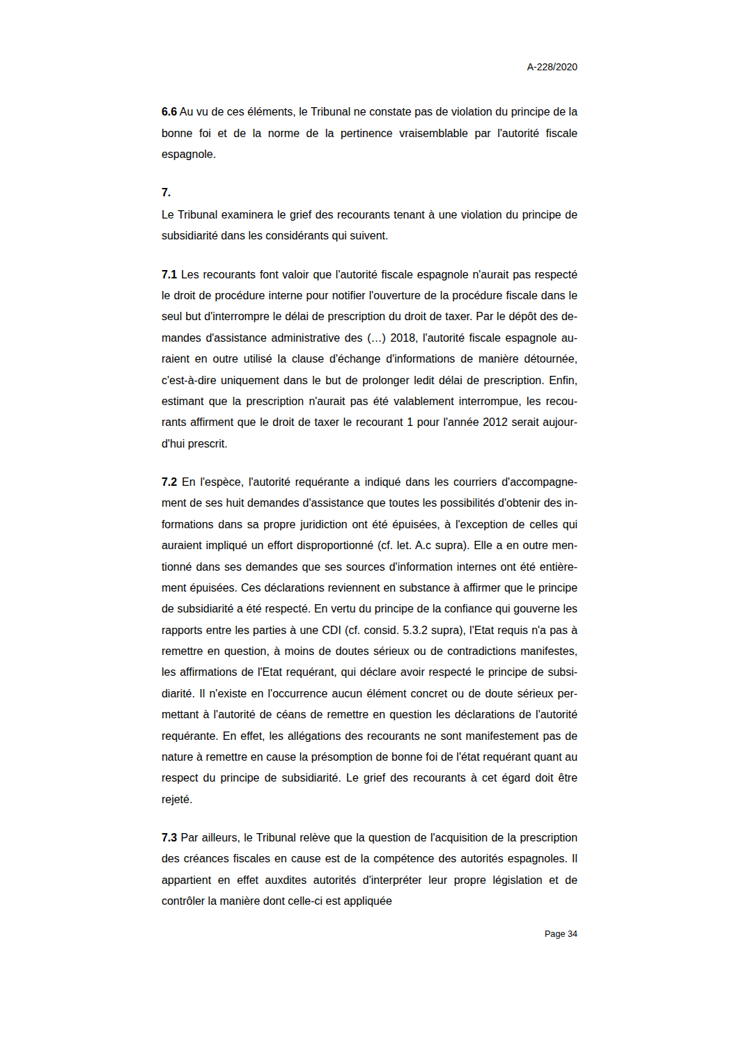A-228/2020
6.6 Au vu de ces éléments, le Tribunal ne constate pas de violation du principe de la bonne foi et de la norme de la pertinence vraisemblable par l'autorité fiscale espagnole.
7.
Le Tribunal examinera le grief des recourants tenant à une violation du principe de subsidiarité dans les considérants qui suivent.
7.1 Les recourants font valoir que l'autorité fiscale espagnole n'aurait pas respecté le droit de procédure interne pour notifier l'ouverture de la procédure fiscale dans le seul but d'interrompre le délai de prescription du droit de taxer. Par le dépôt des demandes d'assistance administrative des (…) 2018, l'autorité fiscale espagnole auraient en outre utilisé la clause d'échange d'informations de manière détournée, c'est-à-dire uniquement dans le but de prolonger ledit délai de prescription. Enfin, estimant que la prescription n'aurait pas été valablement interrompue, les recourants affirment que le droit de taxer le recourant 1 pour l'année 2012 serait aujourd'hui prescrit.
7.2 En l'espèce, l'autorité requérante a indiqué dans les courriers d'accompagnement de ses huit demandes d'assistance que toutes les possibilités d'obtenir des informations dans sa propre juridiction ont été épuisées, à l'exception de celles qui auraient impliqué un effort disproportionné (cf. let. A.c supra). Elle a en outre mentionné dans ses demandes que ses sources d'information internes ont été entièrement épuisées. Ces déclarations reviennent en substance à affirmer que le principe de subsidiarité a été respecté. En vertu du principe de la confiance qui gouverne les rapports entre les parties à une CDI (cf. consid. 5.3.2 supra), l'Etat requis n'a pas à remettre en question, à moins de doutes sérieux ou de contradictions manifestes, les affirmations de l'Etat requérant, qui déclare avoir respecté le principe de subsidiarité. Il n'existe en l'occurrence aucun élément concret ou de doute sérieux permettant à l'autorité de céans de remettre en question les déclarations de l'autorité requérante. En effet, les allégations des recourants ne sont manifestement pas de nature à remettre en cause la présomption de bonne foi de l'état requérant quant au respect du principe de subsidiarité. Le grief des recourants à cet égard doit être rejeté.
7.3 Par ailleurs, le Tribunal relève que la question de l'acquisition de la prescription des créances fiscales en cause est de la compétence des autorités espagnoles. Il appartient en effet auxdites autorités d'interpréter leur propre législation et de contrôler la manière dont celle-ci est appliquée
Page 34